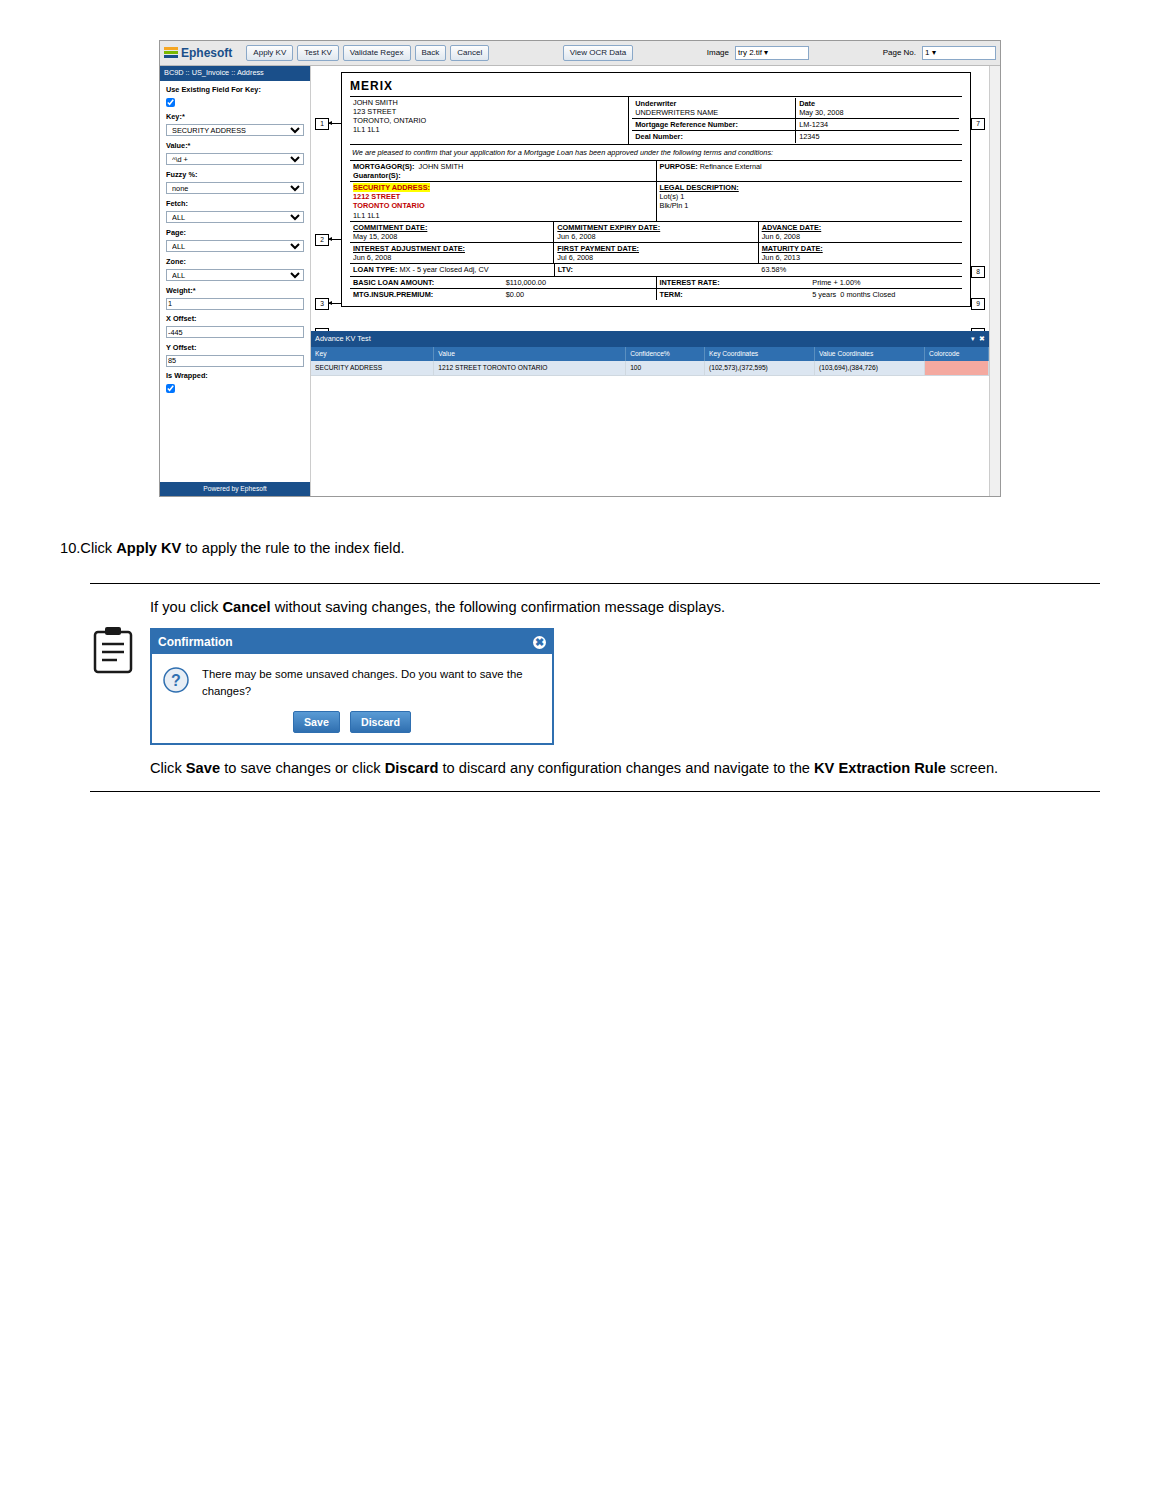Ephesoft
Apply KV Test KV Validate Regex Back Cancel View OCR Data Image try 2.tif ▾ Page No. 1 ▾
BC9D :: US_Invoice :: Address
Use Existing Field For Key:
Key:* SECURITY ADDRESS
Value:* ^\d +
Fuzzy %: none
Fetch: ALL
Page: ALL
Zone: ALL
Weight:*
X Offset:
Y Offset:
Is Wrapped:
Powered by Ephesoft
1
2
3
6
7
8
9
10
MERIX
JOHN SMITH
123 STREET
TORONTO, ONTARIO
1L1 1L1
Underwriter
UNDERWRITERS NAME
Date
May 30, 2008
Mortgage Reference Number:
LM-1234
Deal Number:
12345
We are pleased to confirm that your application for a Mortgage Loan has been approved under the following terms and conditions:
MORTGAGOR(S): JOHN SMITH
Guarantor(S):
PURPOSE: Refinance External
SECURITY ADDRESS:
1212 STREET
TORONTO ONTARIO
1L1 1L1
LEGAL DESCRIPTION:
Lot(s) 1
Blk/Pln 1
COMMITMENT DATE:
May 15, 2008
COMMITMENT EXPIRY DATE:
Jun 6, 2008
ADVANCE DATE:
Jun 6, 2008
INTEREST ADJUSTMENT DATE:
Jun 6, 2008
FIRST PAYMENT DATE:
Jul 6, 2008
MATURITY DATE:
Jun 6, 2013
LOAN TYPE: MX - 5 year Closed Adj, CV
LTV:
63.58%
BASIC LOAN AMOUNT:
$110,000.00
INTEREST RATE:
Prime + 1.00%
MTG.INSUR.PREMIUM:
$0.00
TERM:
5 years 0 months Closed
Advance KV Test ▾ ✖
| Key | Value | Confidence% | Key Coordinates | Value Coordinates | Colorcode |
| --- | --- | --- | --- | --- | --- |
| SECURITY ADDRESS | 1212 STREET TORONTO ONTARIO | 100 | (102,573),(372,595) | (103,694),(384,726) | |
10.Click Apply KV to apply the rule to the index field.
If you click Cancel without saving changes, the following confirmation message displays.
Confirmation ✖
?
There may be some unsaved changes. Do you want to save the changes?
Save Discard
Click Save to save changes or click Discard to discard any configuration changes and navigate to the KV Extraction Rule screen.